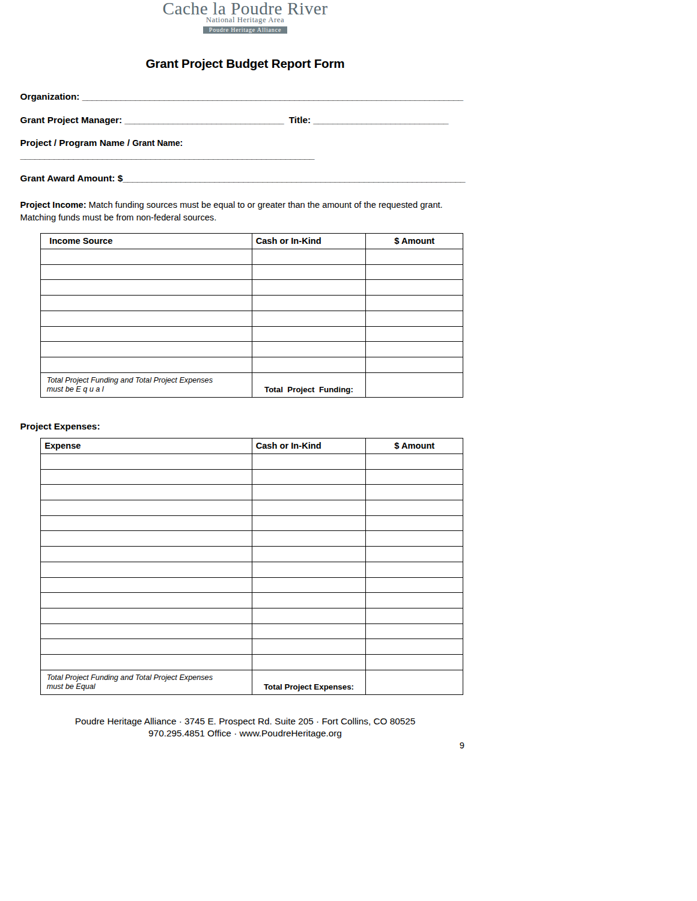Cache la Poudre River National Heritage Area Poudre Heritage Alliance
Grant Project Budget Report Form
Organization: _______________________________________________________________________________
Grant Project Manager: _________________________________ Title: ____________________________
Project / Program Name / Grant Name: _____________________________________________________________
Grant Award Amount: $_______________________________________________________________________
Project Income: Match funding sources must be equal to or greater than the amount of the requested grant. Matching funds must be from non-federal sources.
| Income Source | Cash or In-Kind | $ Amount |
| --- | --- | --- |
| Total Project Funding and Total Project Expenses must be E q u a l | Total Project Funding: | |
Project Expenses:
| Expense | Cash or In-Kind | $ Amount |
| --- | --- | --- |
| Total Project Funding and Total Project Expenses must be Equal | Total Project Expenses: | |
Poudre Heritage Alliance · 3745 E. Prospect Rd. Suite 205 · Fort Collins, CO 80525
970.295.4851 Office · www.PoudreHeritage.org
9